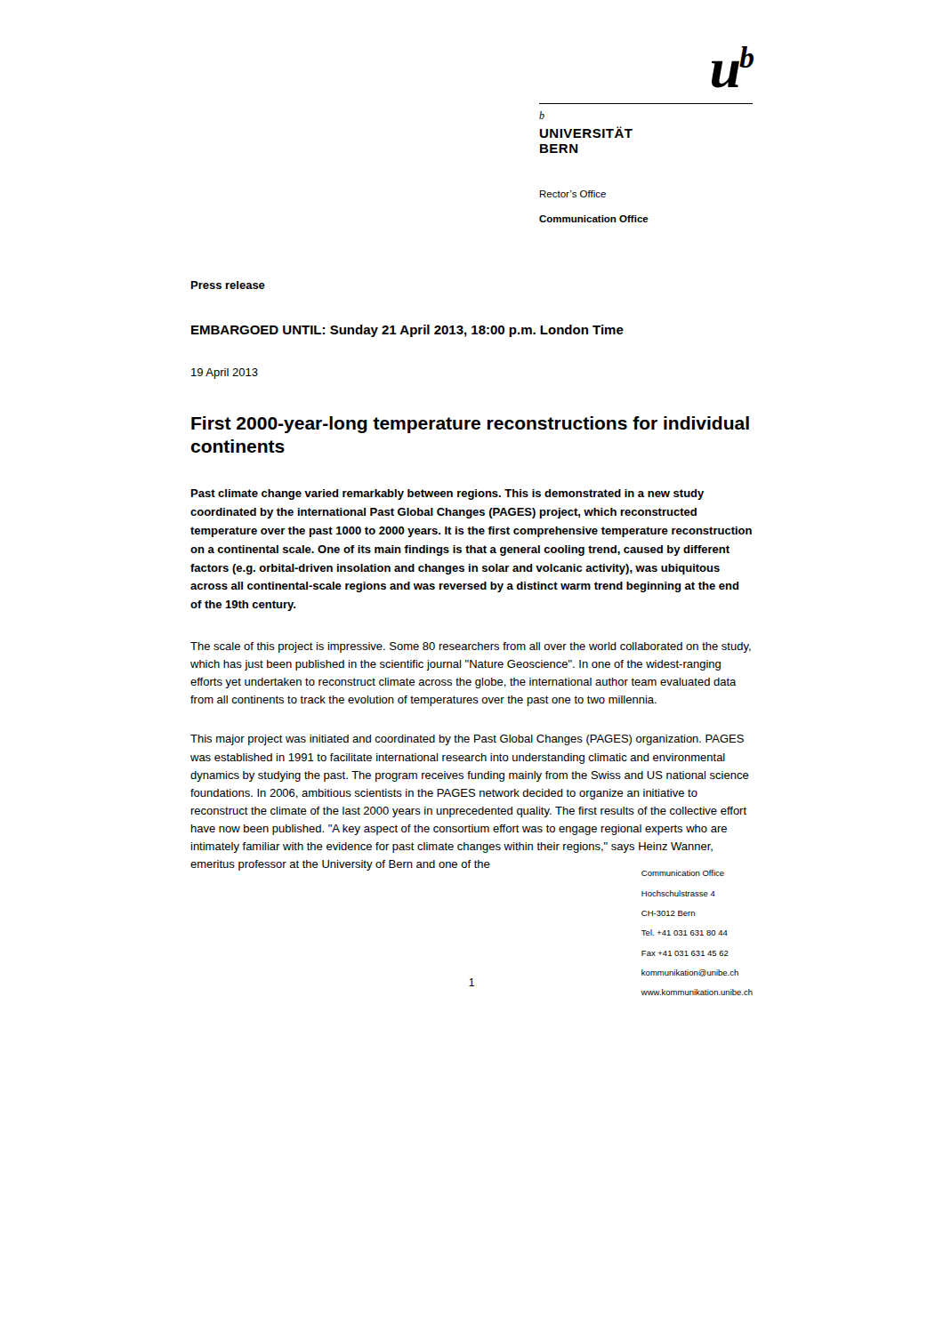ub
b
UNIVERSITÄT
BERN
Rector’s Office
Communication Office
Press release
EMBARGOED UNTIL: Sunday 21 April 2013, 18:00 p.m. London Time
19 April 2013
First 2000-year-long temperature reconstructions for individual continents
Past climate change varied remarkably between regions. This is demonstrated in a new study coordinated by the international Past Global Changes (PAGES) project, which reconstructed temperature over the past 1000 to 2000 years. It is the first comprehensive temperature reconstruction on a continental scale. One of its main findings is that a general cooling trend, caused by different factors (e.g. orbital-driven insolation and changes in solar and volcanic activity), was ubiquitous across all continental-scale regions and was reversed by a distinct warm trend beginning at the end of the 19th century.
The scale of this project is impressive. Some 80 researchers from all over the world collaborated on the study, which has just been published in the scientific journal "Nature Geoscience". In one of the widest-ranging efforts yet undertaken to reconstruct climate across the globe, the international author team evaluated data from all continents to track the evolution of temperatures over the past one to two millennia.
This major project was initiated and coordinated by the Past Global Changes (PAGES) organization. PAGES was established in 1991 to facilitate international research into understanding climatic and environmental dynamics by studying the past. The program receives funding mainly from the Swiss and US national science foundations. In 2006, ambitious scientists in the PAGES network decided to organize an initiative to reconstruct the climate of the last 2000 years in unprecedented quality. The first results of the collective effort have now been published. "A key aspect of the consortium effort was to engage regional experts who are intimately familiar with the evidence for past climate changes within their regions," says Heinz Wanner, emeritus professor at the University of Bern and one of the
1
Communication Office
Hochschulstrasse 4
CH-3012 Bern
Tel. +41 031 631 80 44
Fax +41 031 631 45 62
kommunikation@unibe.ch
www.kommunikation.unibe.ch